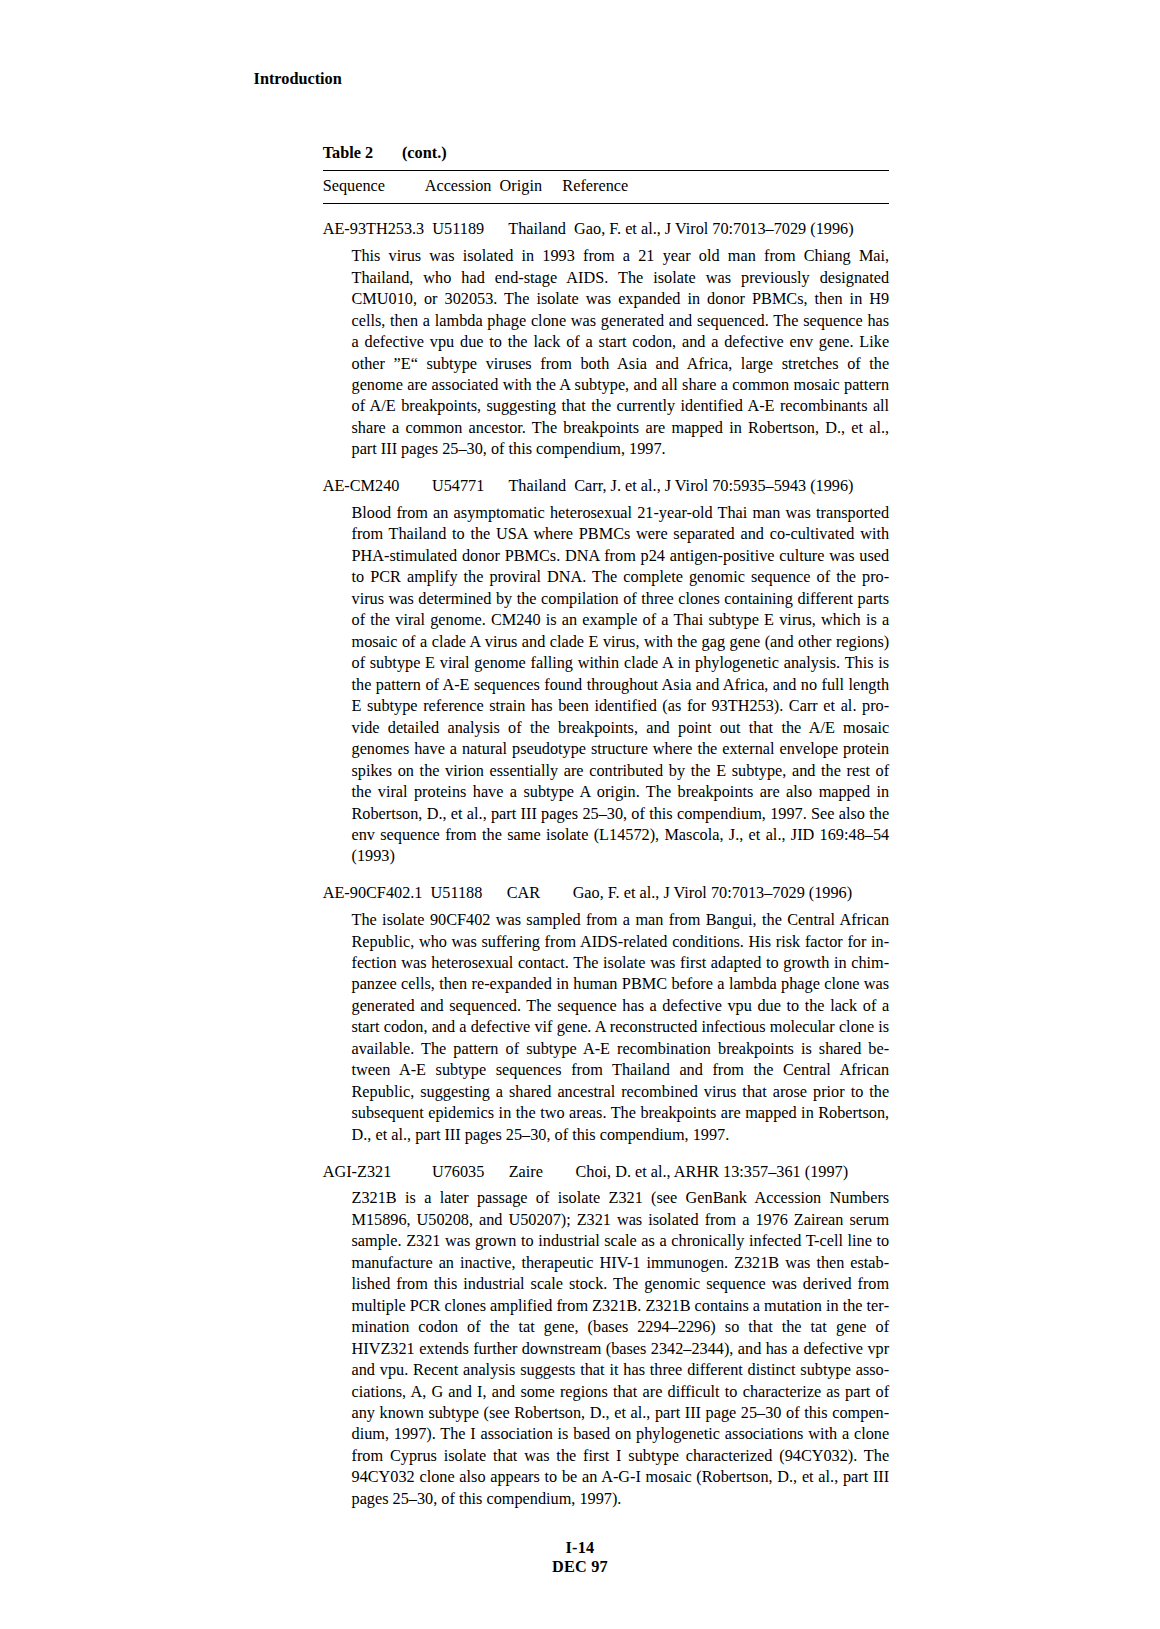Introduction
Table 2(cont.)
Sequence Accession Origin Reference
AE-93TH253.3 U51189 Thailand Gao, F. et al., J Virol 70:7013–7029 (1996)
This virus was isolated in 1993 from a 21 year old man from Chiang Mai, Thailand, who had end-stage AIDS. The isolate was previously designated CMU010, or 302053. The isolate was expanded in donor PBMCs, then in H9 cells, then a lambda phage clone was generated and sequenced. The sequence has a defective vpu due to the lack of a start codon, and a defective env gene. Like other ”E“ subtype viruses from both Asia and Africa, large stretches of the genome are associated with the A subtype, and all share a common mosaic pattern of A/E breakpoints, suggesting that the currently identified A-E recombinants all share a common ancestor. The breakpoints are mapped in Robertson, D., et al., part III pages 25–30, of this compendium, 1997.
AE-CM240 U54771 Thailand Carr, J. et al., J Virol 70:5935–5943 (1996)
Blood from an asymptomatic heterosexual 21-year-old Thai man was transported from Thailand to the USA where PBMCs were separated and co-cultivated with PHA-stimulated donor PBMCs. DNA from p24 antigen-positive culture was used to PCR amplify the proviral DNA. The complete genomic sequence of the provirus was determined by the compilation of three clones containing different parts of the viral genome. CM240 is an example of a Thai subtype E virus, which is a mosaic of a clade A virus and clade E virus, with the gag gene (and other regions) of subtype E viral genome falling within clade A in phylogenetic analysis. This is the pattern of A-E sequences found throughout Asia and Africa, and no full length E subtype reference strain has been identified (as for 93TH253). Carr et al. provide detailed analysis of the breakpoints, and point out that the A/E mosaic genomes have a natural pseudotype structure where the external envelope protein spikes on the virion essentially are contributed by the E subtype, and the rest of the viral proteins have a subtype A origin. The breakpoints are also mapped in Robertson, D., et al., part III pages 25–30, of this compendium, 1997. See also the env sequence from the same isolate (L14572), Mascola, J., et al., JID 169:48–54 (1993)
AE-90CF402.1 U51188 CAR Gao, F. et al., J Virol 70:7013–7029 (1996)
The isolate 90CF402 was sampled from a man from Bangui, the Central African Republic, who was suffering from AIDS-related conditions. His risk factor for infection was heterosexual contact. The isolate was first adapted to growth in chimpanzee cells, then re-expanded in human PBMC before a lambda phage clone was generated and sequenced. The sequence has a defective vpu due to the lack of a start codon, and a defective vif gene. A reconstructed infectious molecular clone is available. The pattern of subtype A-E recombination breakpoints is shared between A-E subtype sequences from Thailand and from the Central African Republic, suggesting a shared ancestral recombined virus that arose prior to the subsequent epidemics in the two areas. The breakpoints are mapped in Robertson, D., et al., part III pages 25–30, of this compendium, 1997.
AGI-Z321 U76035 Zaire Choi, D. et al., ARHR 13:357–361 (1997)
Z321B is a later passage of isolate Z321 (see GenBank Accession Numbers M15896, U50208, and U50207); Z321 was isolated from a 1976 Zairean serum sample. Z321 was grown to industrial scale as a chronically infected T-cell line to manufacture an inactive, therapeutic HIV-1 immunogen. Z321B was then established from this industrial scale stock. The genomic sequence was derived from multiple PCR clones amplified from Z321B. Z321B contains a mutation in the termination codon of the tat gene, (bases 2294–2296) so that the tat gene of HIVZ321 extends further downstream (bases 2342–2344), and has a defective vpr and vpu. Recent analysis suggests that it has three different distinct subtype associations, A, G and I, and some regions that are difficult to characterize as part of any known subtype (see Robertson, D., et al., part III page 25–30 of this compendium, 1997). The I association is based on phylogenetic associations with a clone from Cyprus isolate that was the first I subtype characterized (94CY032). The 94CY032 clone also appears to be an A-G-I mosaic (Robertson, D., et al., part III pages 25–30, of this compendium, 1997).
I-14
DEC 97